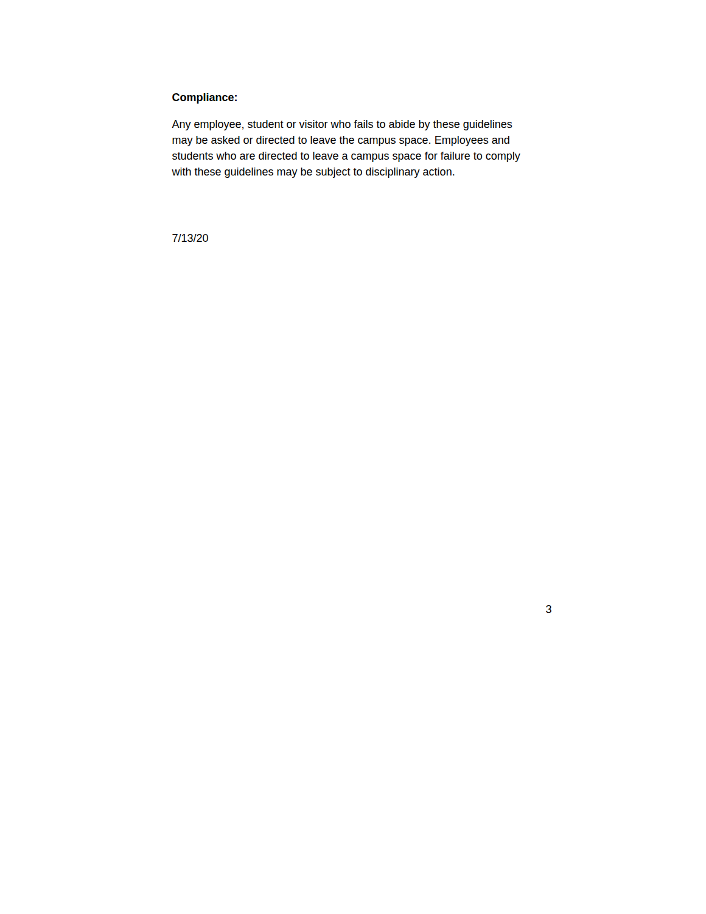Compliance:
Any employee, student or visitor who fails to abide by these guidelines may be asked or directed to leave the campus space. Employees and students who are directed to leave a campus space for failure to comply with these guidelines may be subject to disciplinary action.
7/13/20
3